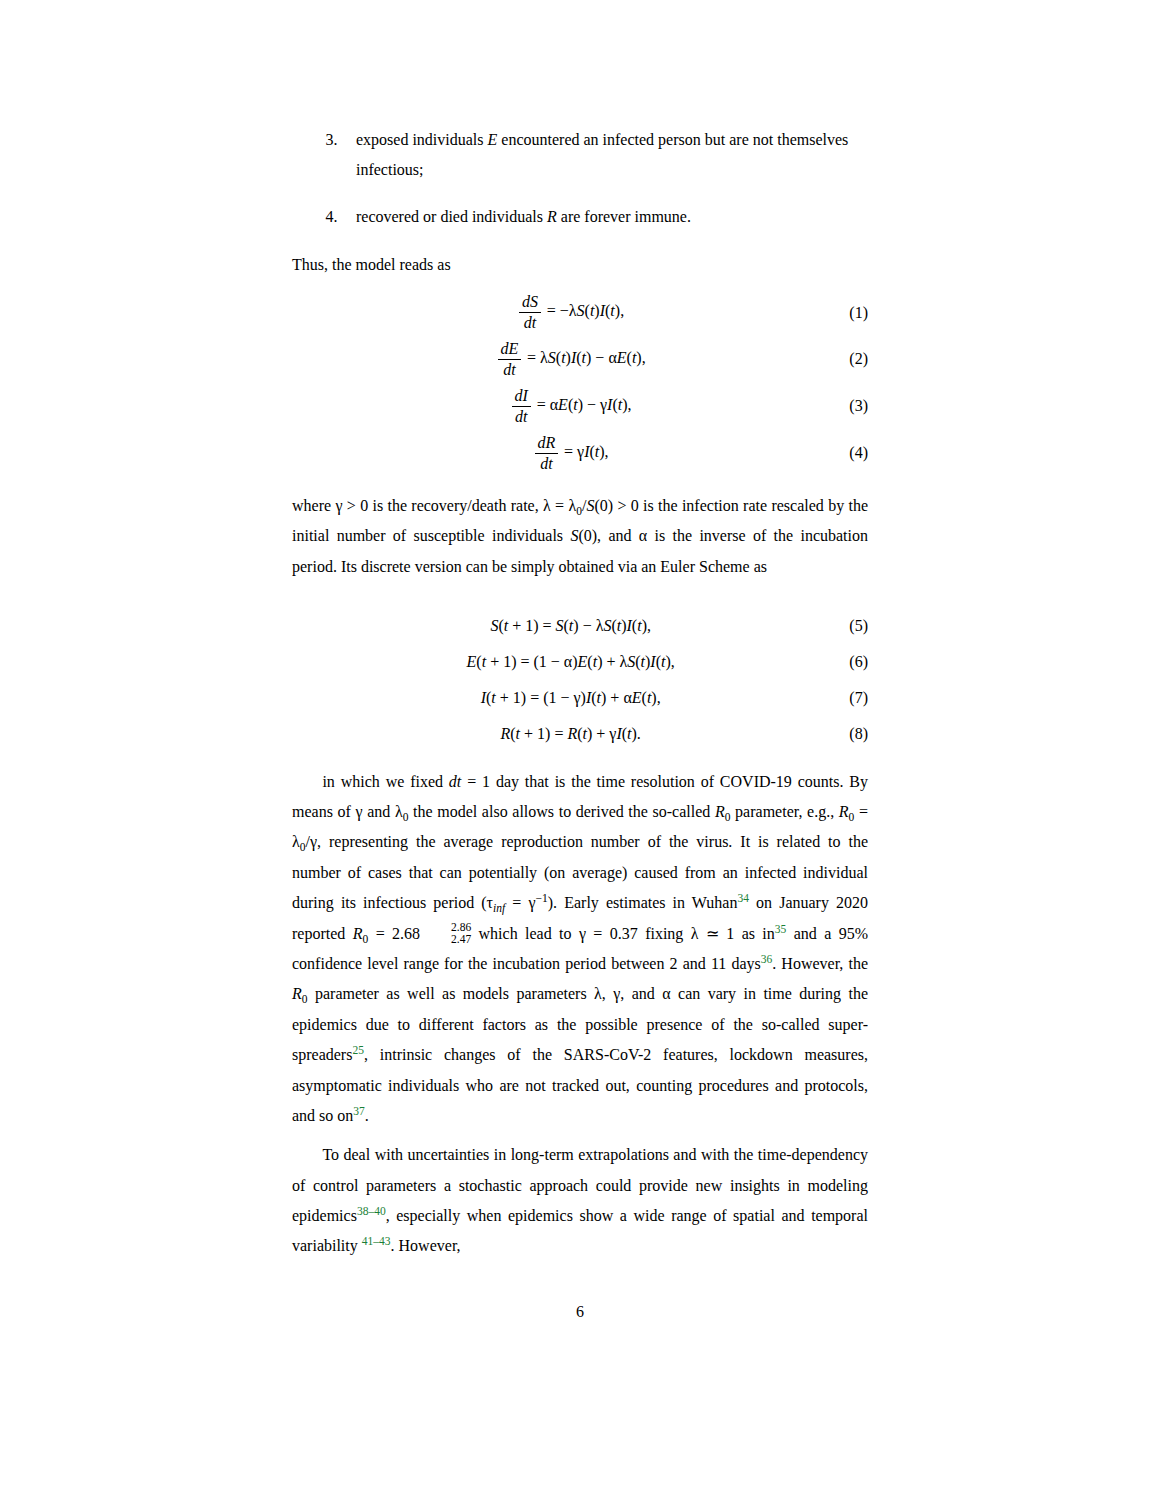3. exposed individuals E encountered an infected person but are not themselves infectious;
4. recovered or died individuals R are forever immune.
Thus, the model reads as
| dS dt = −λ S ( t ) I ( t ), | (1) |
| dE dt = λ S ( t ) I ( t ) − α E ( t ), | (2) |
| dI dt = α E ( t ) − γ I ( t ), | (3) |
| dR dt = γ I ( t ), | (4) |
where γ > 0 is the recovery/death rate, λ = λ0/S(0) > 0 is the infection rate rescaled by the initial number of susceptible individuals S(0), and α is the inverse of the incubation period. Its discrete version can be simply obtained via an Euler Scheme as
| S ( t + 1) = S ( t ) − λ S ( t ) I ( t ), | (5) |
| E ( t + 1) = (1 − α) E ( t ) + λ S ( t ) I ( t ), | (6) |
| I ( t + 1) = (1 − γ) I ( t ) + α E ( t ), | (7) |
| R ( t + 1) = R ( t ) + γ I ( t ). | (8) |
in which we fixed dt = 1 day that is the time resolution of COVID-19 counts. By means of γ and λ0 the model also allows to derived the so-called R0 parameter, e.g., R0 = λ0/γ, representing the average reproduction number of the virus. It is related to the number of cases that can potentially (on average) caused from an infected individual during its infectious period (τinf = γ−1). Early estimates in Wuhan34 on January 2020 reported R0 = 2.682.862.47 which lead to γ = 0.37 fixing λ ≃ 1 as in35 and a 95% confidence level range for the incubation period between 2 and 11 days36. However, the R0 parameter as well as models parameters λ, γ, and α can vary in time during the epidemics due to different factors as the possible presence of the so-called super-spreaders25, intrinsic changes of the SARS-CoV-2 features, lockdown measures, asymptomatic individuals who are not tracked out, counting procedures and protocols, and so on37.
To deal with uncertainties in long-term extrapolations and with the time-dependency of control parameters a stochastic approach could provide new insights in modeling epidemics38–40, especially when epidemics show a wide range of spatial and temporal variability 41–43. However,
6